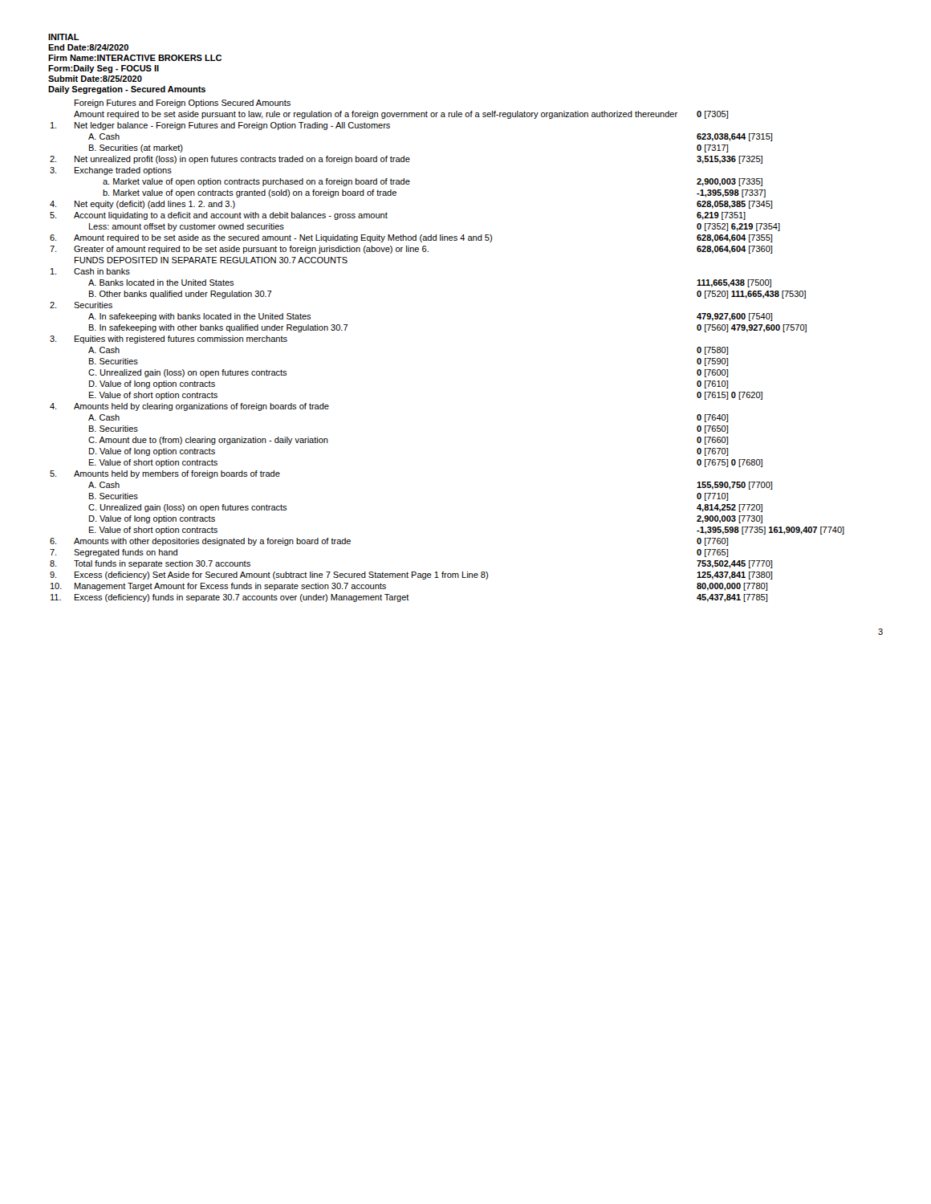INITIAL
End Date:8/24/2020
Firm Name:INTERACTIVE BROKERS LLC
Form:Daily Seg - FOCUS II
Submit Date:8/25/2020
Daily Segregation - Secured Amounts
| | Foreign Futures and Foreign Options Secured Amounts | |
| | Amount required to be set aside pursuant to law, rule or regulation of a foreign government or a rule of a self-regulatory organization authorized thereunder | 0 [7305] |
| 1. | Net ledger balance - Foreign Futures and Foreign Option Trading - All Customers | |
| | A. Cash | 623,038,644 [7315] |
| | B. Securities (at market) | 0 [7317] |
| 2. | Net unrealized profit (loss) in open futures contracts traded on a foreign board of trade | 3,515,336 [7325] |
| 3. | Exchange traded options | |
| | a. Market value of open option contracts purchased on a foreign board of trade | 2,900,003 [7335] |
| | b. Market value of open contracts granted (sold) on a foreign board of trade | -1,395,598 [7337] |
| 4. | Net equity (deficit) (add lines 1. 2. and 3.) | 628,058,385 [7345] |
| 5. | Account liquidating to a deficit and account with a debit balances - gross amount | 6,219 [7351] |
| | Less: amount offset by customer owned securities | 0 [7352] 6,219 [7354] |
| 6. | Amount required to be set aside as the secured amount - Net Liquidating Equity Method (add lines 4 and 5) | 628,064,604 [7355] |
| 7. | Greater of amount required to be set aside pursuant to foreign jurisdiction (above) or line 6. | 628,064,604 [7360] |
| | FUNDS DEPOSITED IN SEPARATE REGULATION 30.7 ACCOUNTS | |
| 1. | Cash in banks | |
| | A. Banks located in the United States | 111,665,438 [7500] |
| | B. Other banks qualified under Regulation 30.7 | 0 [7520] 111,665,438 [7530] |
| 2. | Securities | |
| | A. In safekeeping with banks located in the United States | 479,927,600 [7540] |
| | B. In safekeeping with other banks qualified under Regulation 30.7 | 0 [7560] 479,927,600 [7570] |
| 3. | Equities with registered futures commission merchants | |
| | A. Cash | 0 [7580] |
| | B. Securities | 0 [7590] |
| | C. Unrealized gain (loss) on open futures contracts | 0 [7600] |
| | D. Value of long option contracts | 0 [7610] |
| | E. Value of short option contracts | 0 [7615] 0 [7620] |
| 4. | Amounts held by clearing organizations of foreign boards of trade | |
| | A. Cash | 0 [7640] |
| | B. Securities | 0 [7650] |
| | C. Amount due to (from) clearing organization - daily variation | 0 [7660] |
| | D. Value of long option contracts | 0 [7670] |
| | E. Value of short option contracts | 0 [7675] 0 [7680] |
| 5. | Amounts held by members of foreign boards of trade | |
| | A. Cash | 155,590,750 [7700] |
| | B. Securities | 0 [7710] |
| | C. Unrealized gain (loss) on open futures contracts | 4,814,252 [7720] |
| | D. Value of long option contracts | 2,900,003 [7730] |
| | E. Value of short option contracts | -1,395,598 [7735] 161,909,407 [7740] |
| 6. | Amounts with other depositories designated by a foreign board of trade | 0 [7760] |
| 7. | Segregated funds on hand | 0 [7765] |
| 8. | Total funds in separate section 30.7 accounts | 753,502,445 [7770] |
| 9. | Excess (deficiency) Set Aside for Secured Amount (subtract line 7 Secured Statement Page 1 from Line 8) | 125,437,841 [7380] |
| 10. | Management Target Amount for Excess funds in separate section 30.7 accounts | 80,000,000 [7780] |
| 11. | Excess (deficiency) funds in separate 30.7 accounts over (under) Management Target | 45,437,841 [7785] |
3